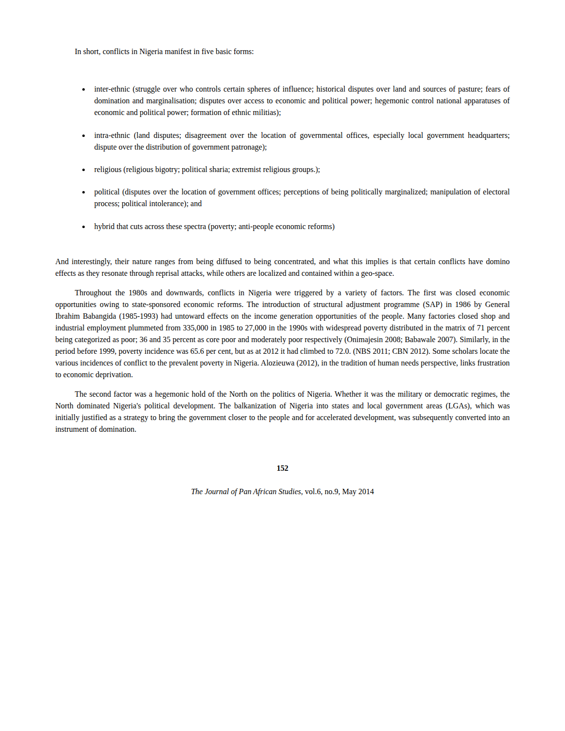In short, conflicts in Nigeria manifest in five basic forms:
inter-ethnic (struggle over who controls certain spheres of influence; historical disputes over land and sources of pasture; fears of domination and marginalisation; disputes over access to economic and political power; hegemonic control national apparatuses of economic and political power; formation of ethnic militias);
intra-ethnic (land disputes; disagreement over the location of governmental offices, especially local government headquarters; dispute over the distribution of government patronage);
religious (religious bigotry; political sharia; extremist religious groups.);
political (disputes over the location of government offices; perceptions of being politically marginalized; manipulation of electoral process; political intolerance); and
hybrid that cuts across these spectra (poverty; anti-people economic reforms)
And interestingly, their nature ranges from being diffused to being concentrated, and what this implies is that certain conflicts have domino effects as they resonate through reprisal attacks, while others are localized and contained within a geo-space.
Throughout the 1980s and downwards, conflicts in Nigeria were triggered by a variety of factors. The first was closed economic opportunities owing to state-sponsored economic reforms. The introduction of structural adjustment programme (SAP) in 1986 by General Ibrahim Babangida (1985-1993) had untoward effects on the income generation opportunities of the people. Many factories closed shop and industrial employment plummeted from 335,000 in 1985 to 27,000 in the 1990s with widespread poverty distributed in the matrix of 71 percent being categorized as poor; 36 and 35 percent as core poor and moderately poor respectively (Onimajesin 2008; Babawale 2007). Similarly, in the period before 1999, poverty incidence was 65.6 per cent, but as at 2012 it had climbed to 72.0. (NBS 2011; CBN 2012). Some scholars locate the various incidences of conflict to the prevalent poverty in Nigeria. Alozieuwa (2012), in the tradition of human needs perspective, links frustration to economic deprivation.
The second factor was a hegemonic hold of the North on the politics of Nigeria. Whether it was the military or democratic regimes, the North dominated Nigeria's political development. The balkanization of Nigeria into states and local government areas (LGAs), which was initially justified as a strategy to bring the government closer to the people and for accelerated development, was subsequently converted into an instrument of domination.
152
The Journal of Pan African Studies, vol.6, no.9, May 2014